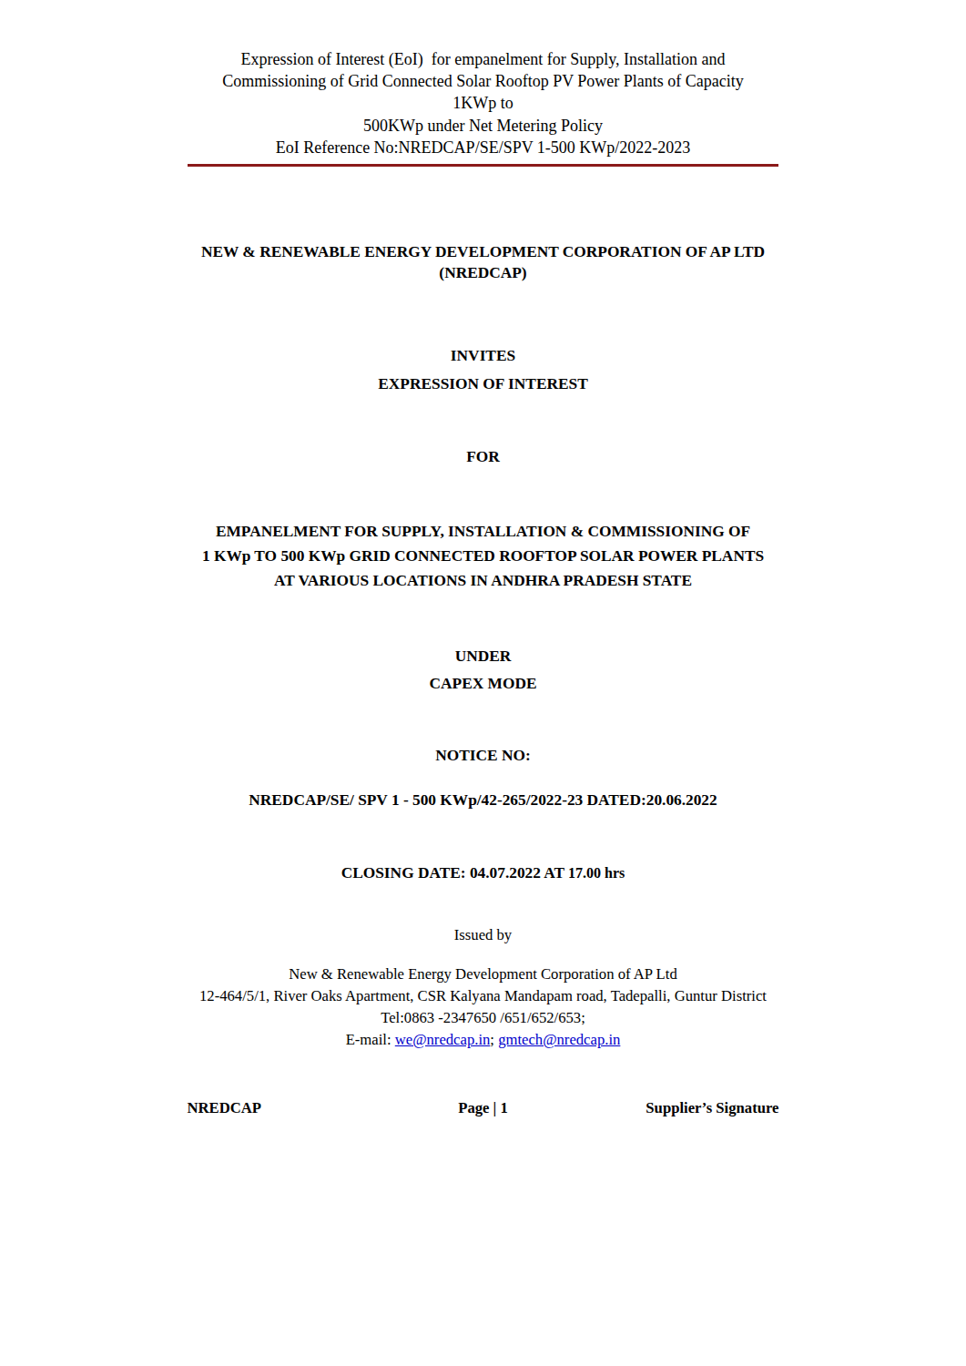Expression of Interest (EoI) for empanelment for Supply, Installation and Commissioning of Grid Connected Solar Rooftop PV Power Plants of Capacity 1KWp to 500KWp under Net Metering Policy EoI Reference No:NREDCAP/SE/SPV 1-500 KWp/2022-2023
NEW & RENEWABLE ENERGY DEVELOPMENT CORPORATION OF AP LTD
(NREDCAP)
INVITES
EXPRESSION OF INTEREST
FOR
EMPANELMENT FOR SUPPLY, INSTALLATION & COMMISSIONING OF
1 KWp TO 500 KWp GRID CONNECTED ROOFTOP SOLAR POWER PLANTS
AT VARIOUS LOCATIONS IN ANDHRA PRADESH STATE
UNDER
CAPEX MODE
NOTICE NO:
NREDCAP/SE/ SPV 1 - 500 KWp/42-265/2022-23 DATED:20.06.2022
CLOSING DATE: 04.07.2022 AT 17.00 hrs
Issued by
New & Renewable Energy Development Corporation of AP Ltd
12-464/5/1, River Oaks Apartment, CSR Kalyana Mandapam road, Tadepalli, Guntur District
Tel:0863 -2347650 /651/652/653;
E-mail: we@nredcap.in; gmtech@nredcap.in
NREDCAP
Page | 1
Supplier’s Signature